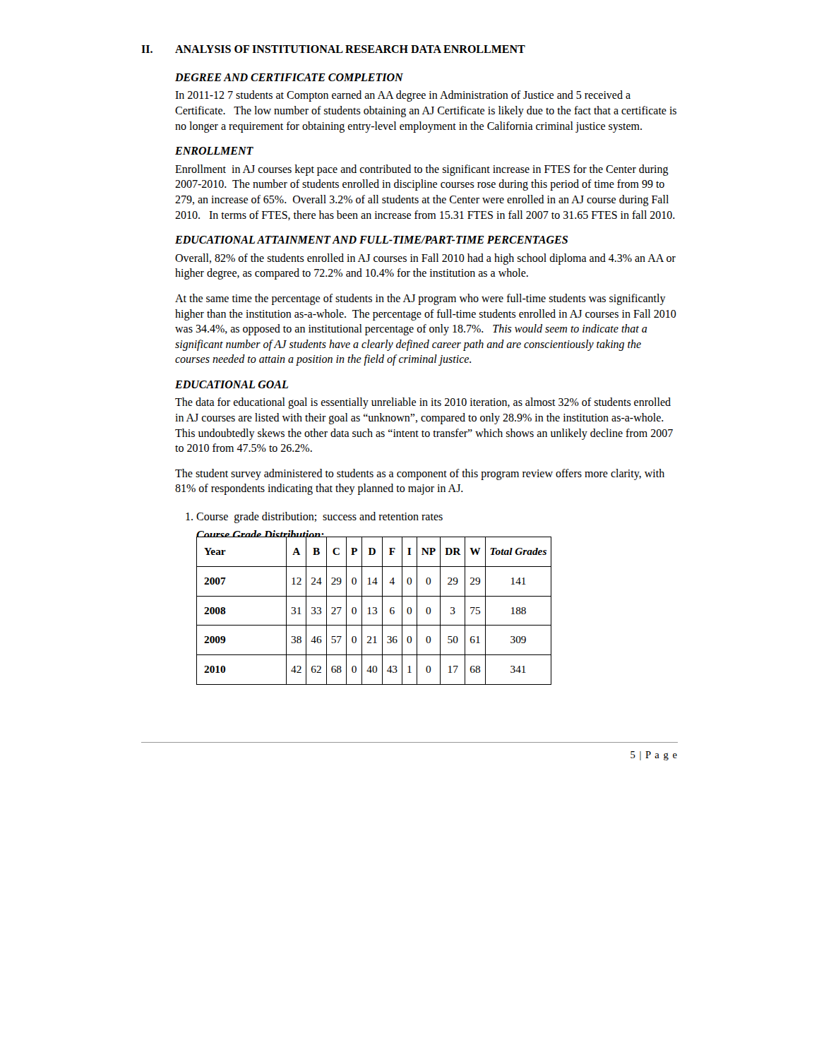II. ANALYSIS OF INSTITUTIONAL RESEARCH DATA ENROLLMENT
Degree and Certificate Completion
In 2011-12 7 students at Compton earned an AA degree in Administration of Justice and 5 received a Certificate. The low number of students obtaining an AJ Certificate is likely due to the fact that a certificate is no longer a requirement for obtaining entry-level employment in the California criminal justice system.
Enrollment
Enrollment in AJ courses kept pace and contributed to the significant increase in FTES for the Center during 2007-2010. The number of students enrolled in discipline courses rose during this period of time from 99 to 279, an increase of 65%. Overall 3.2% of all students at the Center were enrolled in an AJ course during Fall 2010. In terms of FTES, there has been an increase from 15.31 FTES in fall 2007 to 31.65 FTES in fall 2010.
Educational Attainment and Full-Time/Part-Time Percentages
Overall, 82% of the students enrolled in AJ courses in Fall 2010 had a high school diploma and 4.3% an AA or higher degree, as compared to 72.2% and 10.4% for the institution as a whole.
At the same time the percentage of students in the AJ program who were full-time students was significantly higher than the institution as-a-whole. The percentage of full-time students enrolled in AJ courses in Fall 2010 was 34.4%, as opposed to an institutional percentage of only 18.7%. This would seem to indicate that a significant number of AJ students have a clearly defined career path and are conscientiously taking the courses needed to attain a position in the field of criminal justice.
Educational Goal
The data for educational goal is essentially unreliable in its 2010 iteration, as almost 32% of students enrolled in AJ courses are listed with their goal as “unknown”, compared to only 28.9% in the institution as-a-whole. This undoubtedly skews the other data such as “intent to transfer” which shows an unlikely decline from 2007 to 2010 from 47.5% to 26.2%.
The student survey administered to students as a component of this program review offers more clarity, with 81% of respondents indicating that they planned to major in AJ.
Course grade distribution; success and retention rates
Course Grade Distribution:
| Year | A | B | C | P | D | F | I | NP | DR | W | Total Grades |
| --- | --- | --- | --- | --- | --- | --- | --- | --- | --- | --- | --- |
| 2007 | 12 | 24 | 29 | 0 | 14 | 4 | 0 | 0 | 29 | 29 | 141 |
| 2008 | 31 | 33 | 27 | 0 | 13 | 6 | 0 | 0 | 3 | 75 | 188 |
| 2009 | 38 | 46 | 57 | 0 | 21 | 36 | 0 | 0 | 50 | 61 | 309 |
| 2010 | 42 | 62 | 68 | 0 | 40 | 43 | 1 | 0 | 17 | 68 | 341 |
5 | P a g e